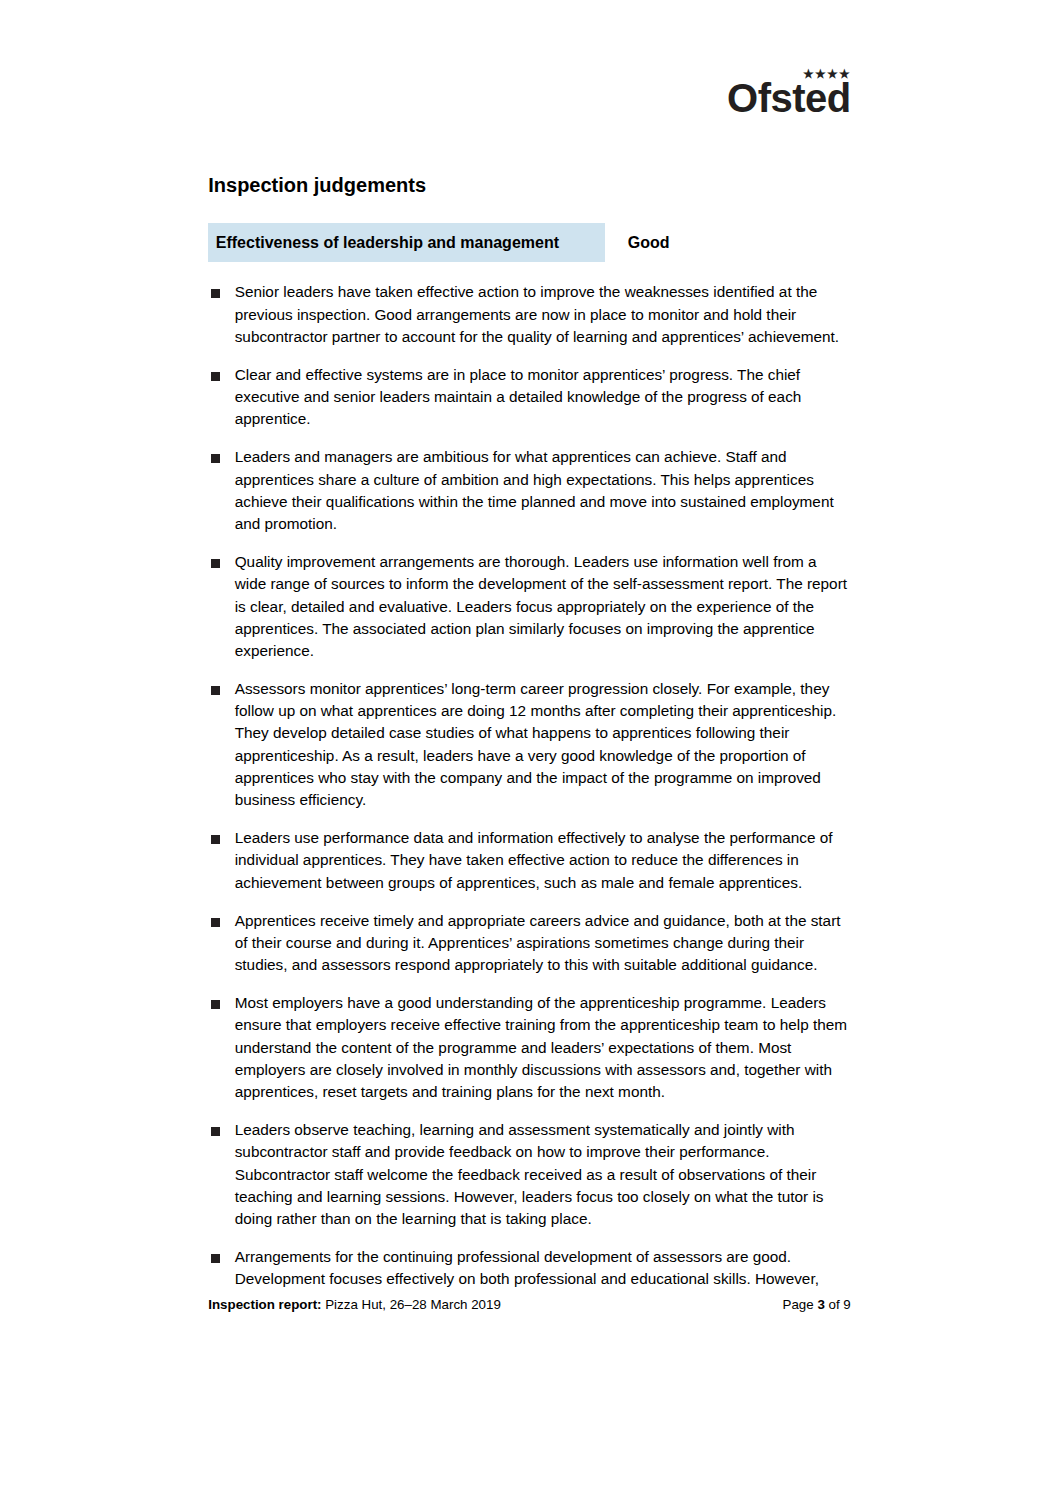★★★★
Ofsted
Inspection judgements
Effectiveness of leadership and management
Good
Senior leaders have taken effective action to improve the weaknesses identified at the previous inspection. Good arrangements are now in place to monitor and hold their subcontractor partner to account for the quality of learning and apprentices’ achievement.
Clear and effective systems are in place to monitor apprentices’ progress. The chief executive and senior leaders maintain a detailed knowledge of the progress of each apprentice.
Leaders and managers are ambitious for what apprentices can achieve. Staff and apprentices share a culture of ambition and high expectations. This helps apprentices achieve their qualifications within the time planned and move into sustained employment and promotion.
Quality improvement arrangements are thorough. Leaders use information well from a wide range of sources to inform the development of the self-assessment report. The report is clear, detailed and evaluative. Leaders focus appropriately on the experience of the apprentices. The associated action plan similarly focuses on improving the apprentice experience.
Assessors monitor apprentices’ long-term career progression closely. For example, they follow up on what apprentices are doing 12 months after completing their apprenticeship. They develop detailed case studies of what happens to apprentices following their apprenticeship. As a result, leaders have a very good knowledge of the proportion of apprentices who stay with the company and the impact of the programme on improved business efficiency.
Leaders use performance data and information effectively to analyse the performance of individual apprentices. They have taken effective action to reduce the differences in achievement between groups of apprentices, such as male and female apprentices.
Apprentices receive timely and appropriate careers advice and guidance, both at the start of their course and during it. Apprentices’ aspirations sometimes change during their studies, and assessors respond appropriately to this with suitable additional guidance.
Most employers have a good understanding of the apprenticeship programme. Leaders ensure that employers receive effective training from the apprenticeship team to help them understand the content of the programme and leaders’ expectations of them. Most employers are closely involved in monthly discussions with assessors and, together with apprentices, reset targets and training plans for the next month.
Leaders observe teaching, learning and assessment systematically and jointly with subcontractor staff and provide feedback on how to improve their performance. Subcontractor staff welcome the feedback received as a result of observations of their teaching and learning sessions. However, leaders focus too closely on what the tutor is doing rather than on the learning that is taking place.
Arrangements for the continuing professional development of assessors are good. Development focuses effectively on both professional and educational skills. However,
Inspection report: Pizza Hut, 26–28 March 2019
Page 3 of 9